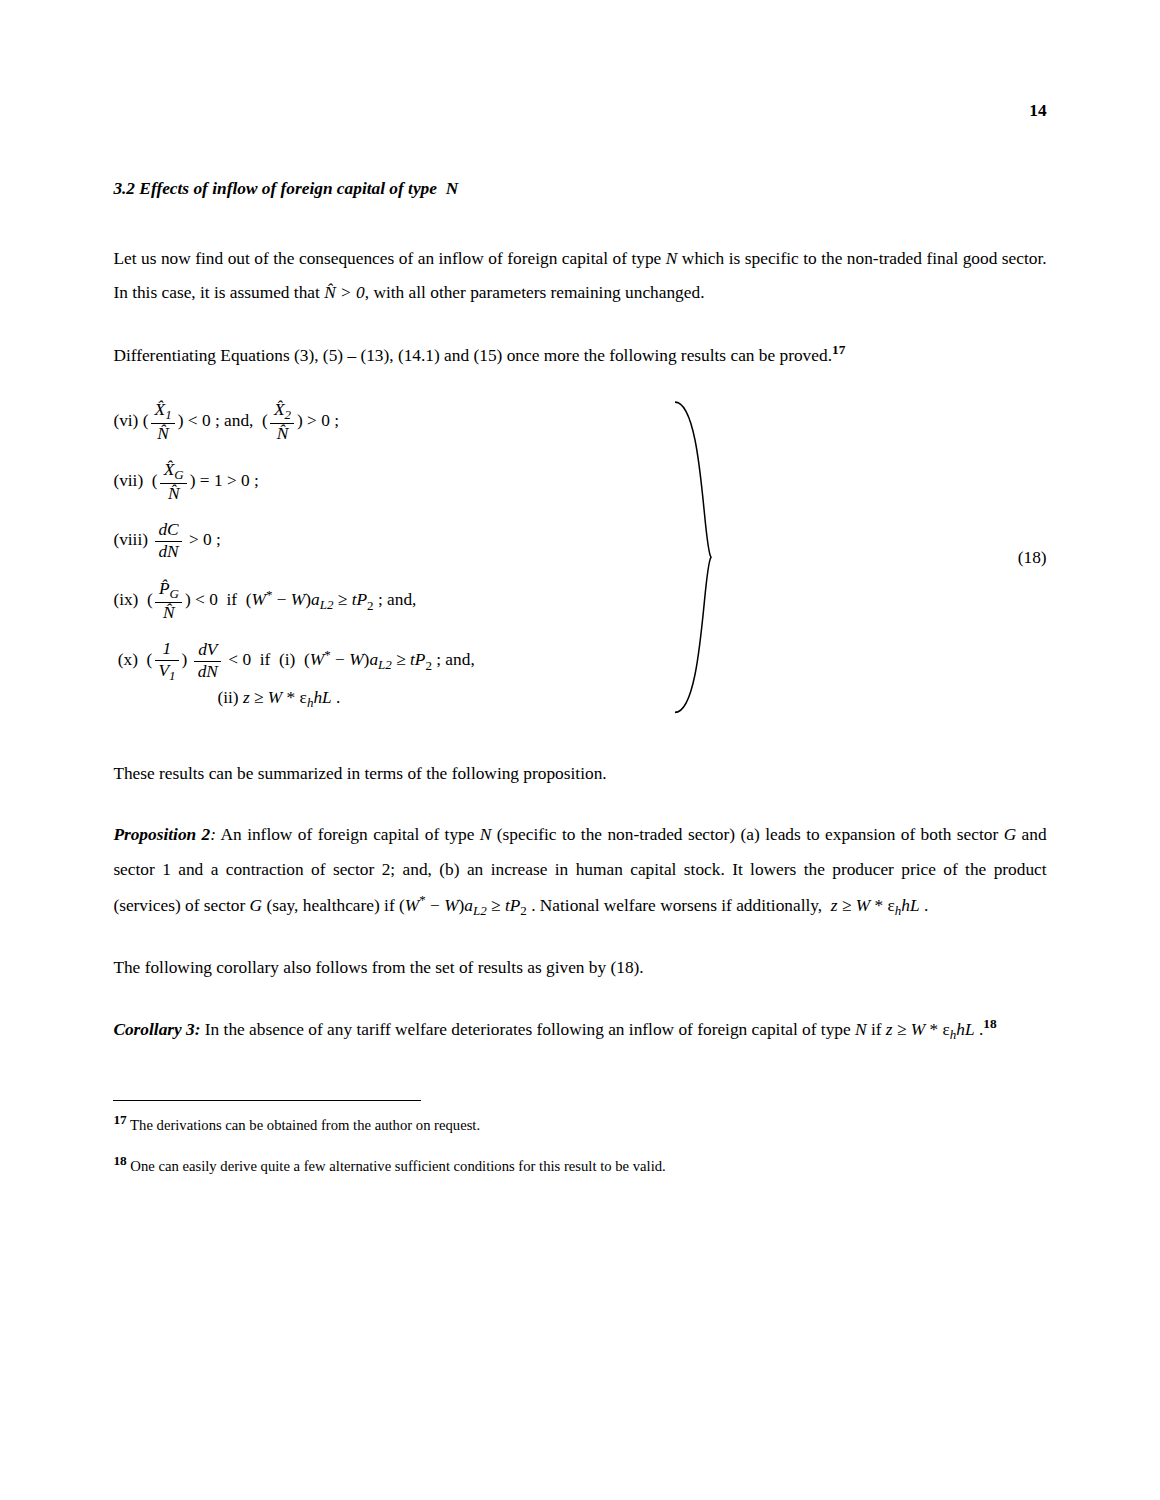14
3.2 Effects of inflow of foreign capital of type N
Let us now find out of the consequences of an inflow of foreign capital of type N which is specific to the non-traded final good sector. In this case, it is assumed that N̂ > 0, with all other parameters remaining unchanged.
Differentiating Equations (3), (5) – (13), (14.1) and (15) once more the following results can be proved.17
(vi) (X̂1 N̂) < 0 ; and, (X̂2 N̂) > 0 ;
(vii) (X̂G N̂) = 1 > 0 ;
(viii) dC dN > 0 ;
(ix) (P̂G N̂) < 0 if (W* − W)aL2 ≥ tP2 ; and,
(x) (1 V1) dV dN < 0 if (i) (W* − W)aL2 ≥ tP2 ; and, (ii) z ≥ W * εhhL .
(18)
These results can be summarized in terms of the following proposition.
Proposition 2: An inflow of foreign capital of type N (specific to the non-traded sector) (a) leads to expansion of both sector G and sector 1 and a contraction of sector 2; and, (b) an increase in human capital stock. It lowers the producer price of the product (services) of sector G (say, healthcare) if (W* − W)aL2 ≥ tP2 . National welfare worsens if additionally, z ≥ W * εhhL .
The following corollary also follows from the set of results as given by (18).
Corollary 3: In the absence of any tariff welfare deteriorates following an inflow of foreign capital of type N if z ≥ W * εhhL .18
17 The derivations can be obtained from the author on request.
18 One can easily derive quite a few alternative sufficient conditions for this result to be valid.